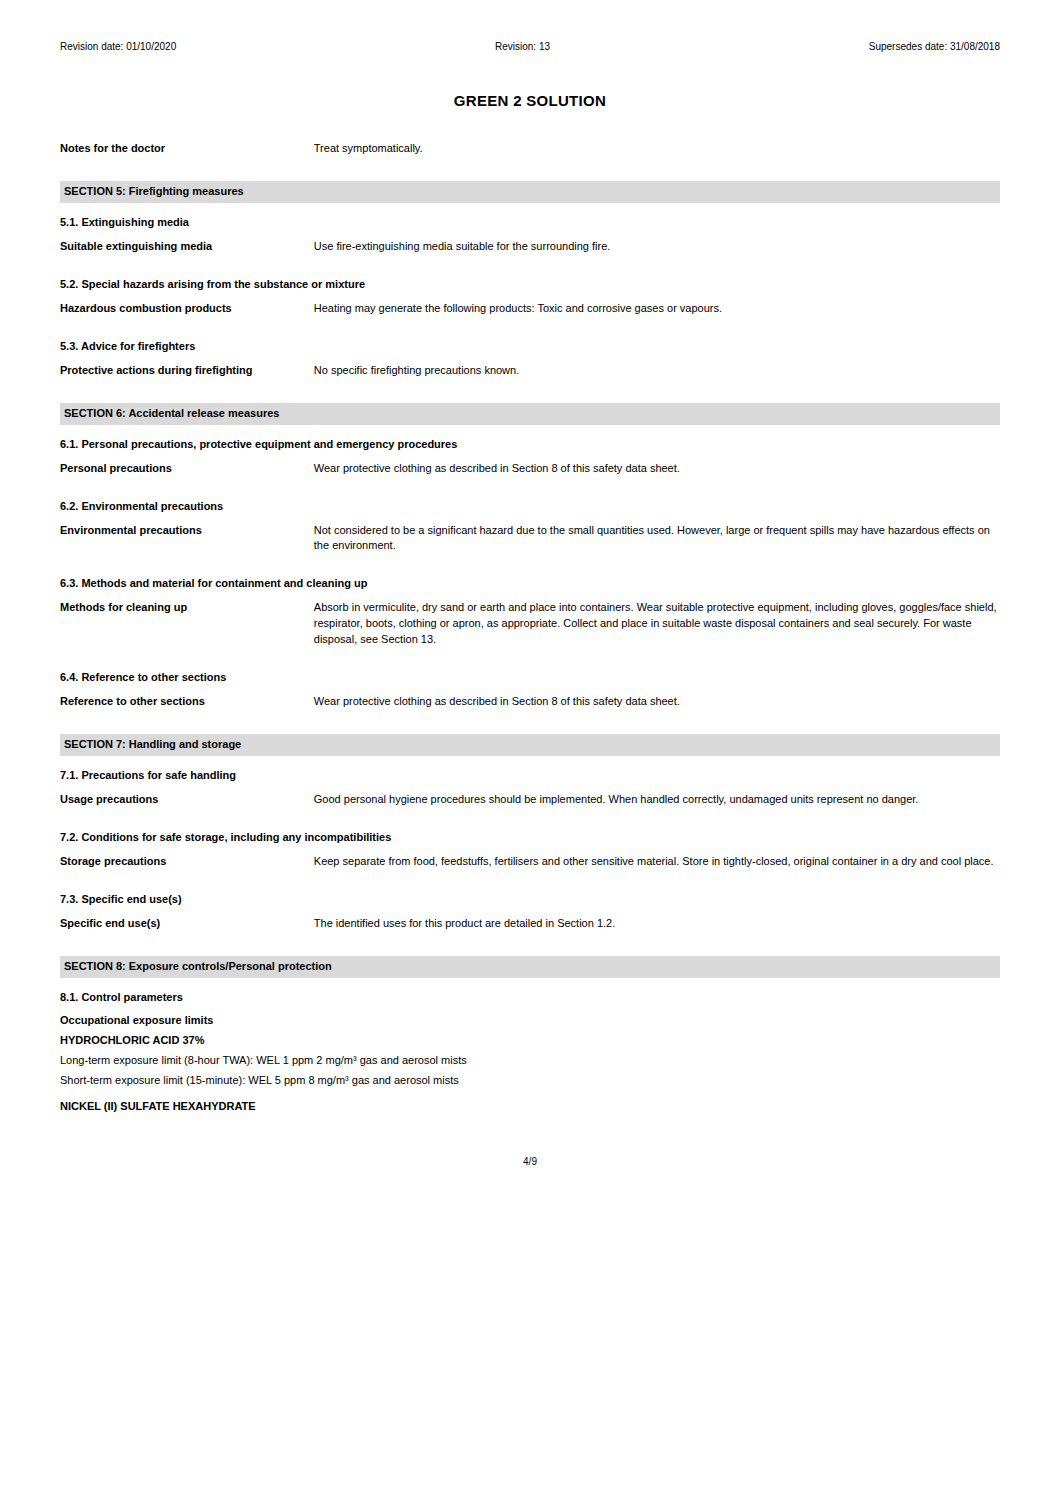Revision date: 01/10/2020 Revision: 13 Supersedes date: 31/08/2018
GREEN 2 SOLUTION
| Notes for the doctor | Treat symptomatically. |
SECTION 5: Firefighting measures
5.1. Extinguishing media
| Suitable extinguishing media | Use fire-extinguishing media suitable for the surrounding fire. |
5.2. Special hazards arising from the substance or mixture
| Hazardous combustion products | Heating may generate the following products: Toxic and corrosive gases or vapours. |
5.3. Advice for firefighters
| Protective actions during firefighting | No specific firefighting precautions known. |
SECTION 6: Accidental release measures
6.1. Personal precautions, protective equipment and emergency procedures
| Personal precautions | Wear protective clothing as described in Section 8 of this safety data sheet. |
6.2. Environmental precautions
| Environmental precautions | Not considered to be a significant hazard due to the small quantities used. However, large or frequent spills may have hazardous effects on the environment. |
6.3. Methods and material for containment and cleaning up
| Methods for cleaning up | Absorb in vermiculite, dry sand or earth and place into containers. Wear suitable protective equipment, including gloves, goggles/face shield, respirator, boots, clothing or apron, as appropriate. Collect and place in suitable waste disposal containers and seal securely. For waste disposal, see Section 13. |
6.4. Reference to other sections
| Reference to other sections | Wear protective clothing as described in Section 8 of this safety data sheet. |
SECTION 7: Handling and storage
7.1. Precautions for safe handling
| Usage precautions | Good personal hygiene procedures should be implemented. When handled correctly, undamaged units represent no danger. |
7.2. Conditions for safe storage, including any incompatibilities
| Storage precautions | Keep separate from food, feedstuffs, fertilisers and other sensitive material. Store in tightly-closed, original container in a dry and cool place. |
7.3. Specific end use(s)
| Specific end use(s) | The identified uses for this product are detailed in Section 1.2. |
SECTION 8: Exposure controls/Personal protection
8.1. Control parameters
Occupational exposure limits
HYDROCHLORIC ACID 37%
Long-term exposure limit (8-hour TWA): WEL 1 ppm 2 mg/m³ gas and aerosol mists
Short-term exposure limit (15-minute): WEL 5 ppm 8 mg/m³ gas and aerosol mists
NICKEL (II) SULFATE HEXAHYDRATE
4/9